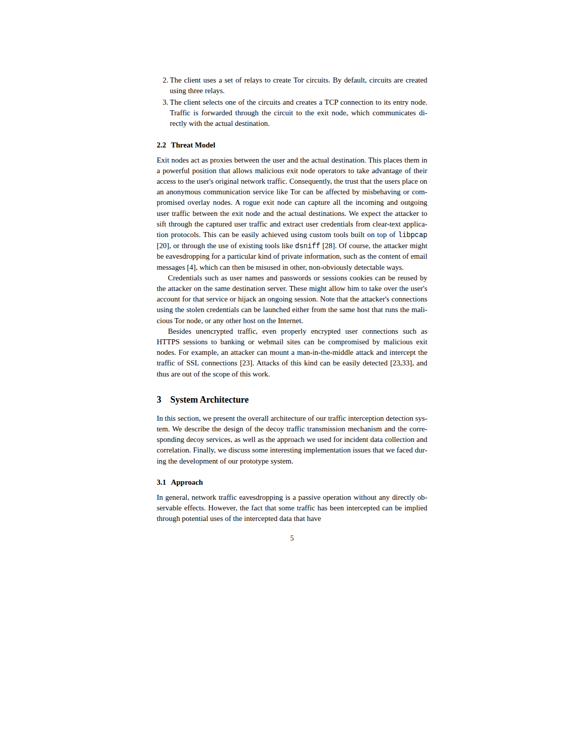The client uses a set of relays to create Tor circuits. By default, circuits are created using three relays.
The client selects one of the circuits and creates a TCP connection to its entry node. Traffic is forwarded through the circuit to the exit node, which communicates directly with the actual destination.
2.2 Threat Model
Exit nodes act as proxies between the user and the actual destination. This places them in a powerful position that allows malicious exit node operators to take advantage of their access to the user's original network traffic. Consequently, the trust that the users place on an anonymous communication service like Tor can be affected by misbehaving or compromised overlay nodes. A rogue exit node can capture all the incoming and outgoing user traffic between the exit node and the actual destinations. We expect the attacker to sift through the captured user traffic and extract user credentials from clear-text application protocols. This can be easily achieved using custom tools built on top of libpcap [20], or through the use of existing tools like dsniff [28]. Of course, the attacker might be eavesdropping for a particular kind of private information, such as the content of email messages [4], which can then be misused in other, non-obviously detectable ways.
Credentials such as user names and passwords or sessions cookies can be reused by the attacker on the same destination server. These might allow him to take over the user's account for that service or hijack an ongoing session. Note that the attacker's connections using the stolen credentials can be launched either from the same host that runs the malicious Tor node, or any other host on the Internet.
Besides unencrypted traffic, even properly encrypted user connections such as HTTPS sessions to banking or webmail sites can be compromised by malicious exit nodes. For example, an attacker can mount a man-in-the-middle attack and intercept the traffic of SSL connections [23]. Attacks of this kind can be easily detected [23,33], and thus are out of the scope of this work.
3 System Architecture
In this section, we present the overall architecture of our traffic interception detection system. We describe the design of the decoy traffic transmission mechanism and the corresponding decoy services, as well as the approach we used for incident data collection and correlation. Finally, we discuss some interesting implementation issues that we faced during the development of our prototype system.
3.1 Approach
In general, network traffic eavesdropping is a passive operation without any directly observable effects. However, the fact that some traffic has been intercepted can be implied through potential uses of the intercepted data that have
5